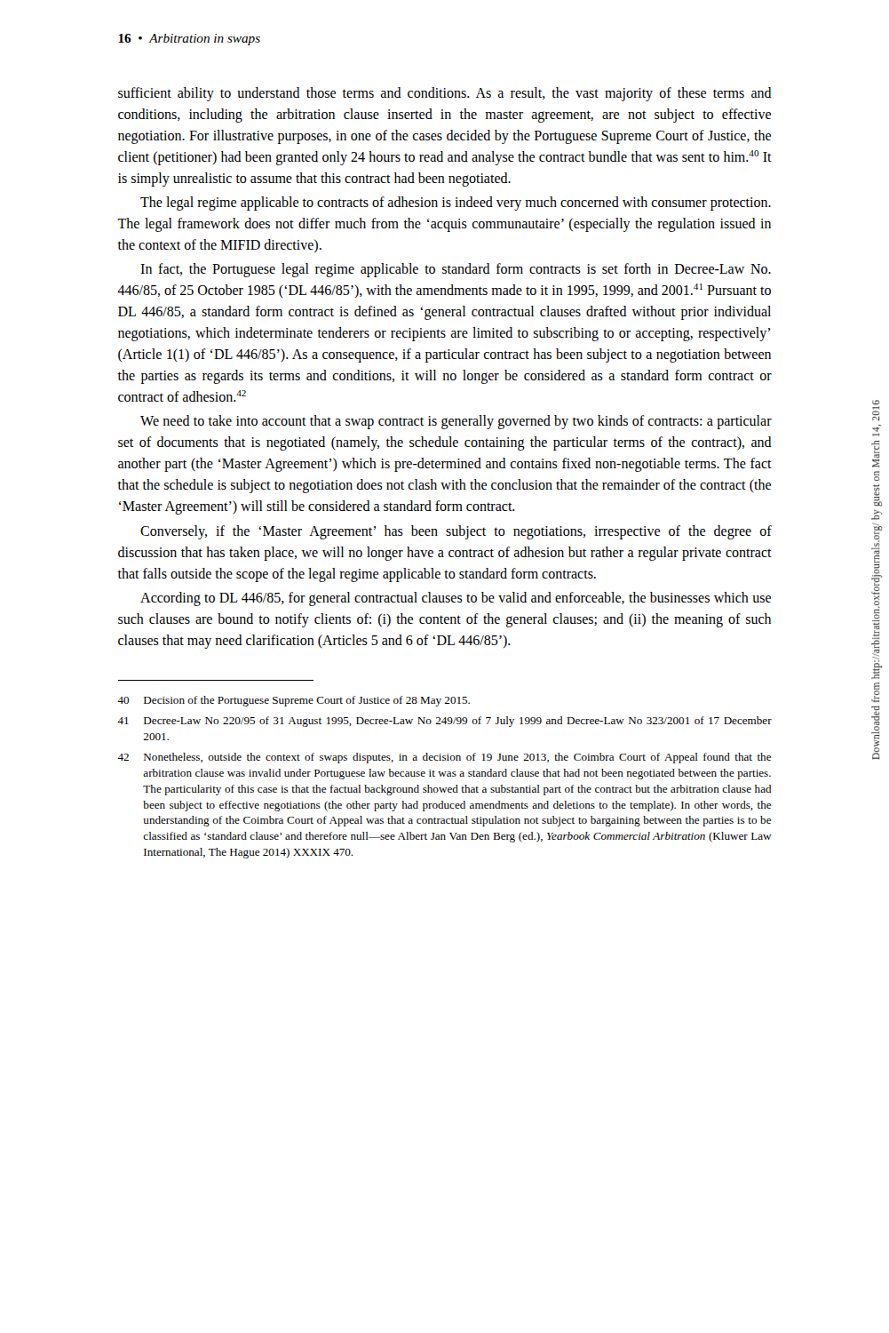16•Arbitration in swaps
Downloaded from http://arbitration.oxfordjournals.org/ by guest on March 14, 2016
sufficient ability to understand those terms and conditions. As a result, the vast majority of these terms and conditions, including the arbitration clause inserted in the master agreement, are not subject to effective negotiation. For illustrative purposes, in one of the cases decided by the Portuguese Supreme Court of Justice, the client (petitioner) had been granted only 24 hours to read and analyse the contract bundle that was sent to him.40 It is simply unrealistic to assume that this contract had been negotiated.
The legal regime applicable to contracts of adhesion is indeed very much concerned with consumer protection. The legal framework does not differ much from the ‘acquis communautaire’ (especially the regulation issued in the context of the MIFID directive).
In fact, the Portuguese legal regime applicable to standard form contracts is set forth in Decree-Law No. 446/85, of 25 October 1985 (‘DL 446/85’), with the amendments made to it in 1995, 1999, and 2001.41 Pursuant to DL 446/85, a standard form contract is defined as ‘general contractual clauses drafted without prior individual negotiations, which indeterminate tenderers or recipients are limited to subscribing to or accepting, respectively’ (Article 1(1) of ‘DL 446/85’). As a consequence, if a particular contract has been subject to a negotiation between the parties as regards its terms and conditions, it will no longer be considered as a standard form contract or contract of adhesion.42
We need to take into account that a swap contract is generally governed by two kinds of contracts: a particular set of documents that is negotiated (namely, the schedule containing the particular terms of the contract), and another part (the ‘Master Agreement’) which is pre-determined and contains fixed non-negotiable terms. The fact that the schedule is subject to negotiation does not clash with the conclusion that the remainder of the contract (the ‘Master Agreement’) will still be considered a standard form contract.
Conversely, if the ‘Master Agreement’ has been subject to negotiations, irrespective of the degree of discussion that has taken place, we will no longer have a contract of adhesion but rather a regular private contract that falls outside the scope of the legal regime applicable to standard form contracts.
According to DL 446/85, for general contractual clauses to be valid and enforceable, the businesses which use such clauses are bound to notify clients of: (i) the content of the general clauses; and (ii) the meaning of such clauses that may need clarification (Articles 5 and 6 of ‘DL 446/85’).
Decision of the Portuguese Supreme Court of Justice of 28 May 2015.
Decree-Law No 220/95 of 31 August 1995, Decree-Law No 249/99 of 7 July 1999 and Decree-Law No 323/2001 of 17 December 2001.
Nonetheless, outside the context of swaps disputes, in a decision of 19 June 2013, the Coimbra Court of Appeal found that the arbitration clause was invalid under Portuguese law because it was a standard clause that had not been negotiated between the parties. The particularity of this case is that the factual background showed that a substantial part of the contract but the arbitration clause had been subject to effective negotiations (the other party had produced amendments and deletions to the template). In other words, the understanding of the Coimbra Court of Appeal was that a contractual stipulation not subject to bargaining between the parties is to be classified as ‘standard clause’ and therefore null—see Albert Jan Van Den Berg (ed.), Yearbook Commercial Arbitration (Kluwer Law International, The Hague 2014) XXXIX 470.